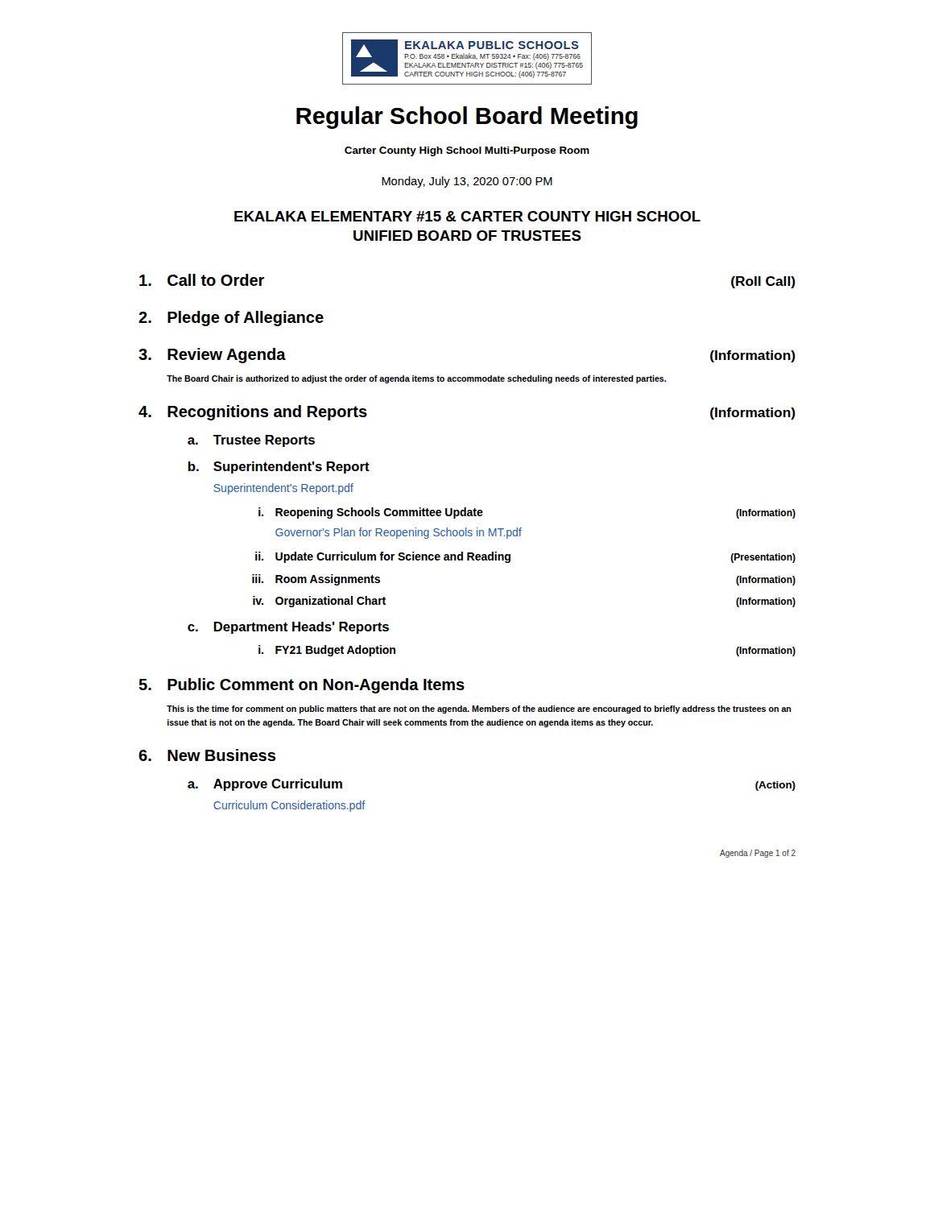EKALAKA PUBLIC SCHOOLS
P.O. Box 458 • Ekalaka, MT 59324 • Fax: (406) 775-8766
EKALAKA ELEMENTARY DISTRICT #15: (406) 775-8765
CARTER COUNTY HIGH SCHOOL: (406) 775-8767
Regular School Board Meeting
Carter County High School Multi-Purpose Room
Monday, July 13, 2020 07:00 PM
EKALAKA ELEMENTARY #15 & CARTER COUNTY HIGH SCHOOL
UNIFIED BOARD OF TRUSTEES
Call to Order (Roll Call)
Pledge of Allegiance
Review Agenda (Information)
The Board Chair is authorized to adjust the order of agenda items to accommodate scheduling needs of interested parties.
Recognitions and Reports (Information)
Trustee Reports
Superintendent's Report
Superintendent's Report.pdf
Reopening Schools Committee Update (Information)
Governor's Plan for Reopening Schools in MT.pdf
Update Curriculum for Science and Reading (Presentation)
Room Assignments (Information)
Organizational Chart (Information)
Department Heads' Reports
FY21 Budget Adoption (Information)
Public Comment on Non-Agenda Items
This is the time for comment on public matters that are not on the agenda. Members of the audience are encouraged to briefly address the trustees on an issue that is not on the agenda. The Board Chair will seek comments from the audience on agenda items as they occur.
New Business
Approve Curriculum (Action)
Curriculum Considerations.pdf
Agenda / Page 1 of 2